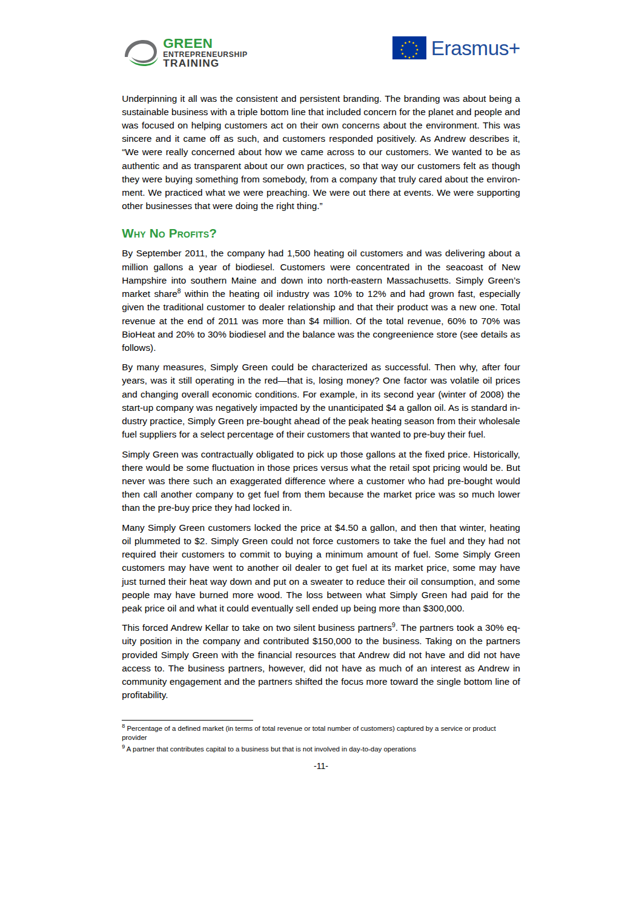GREEN
ENTREPRENEURSHIP
TRAINING
Erasmus+
Underpinning it all was the consistent and persistent branding. The branding was about being a sustainable business with a triple bottom line that included concern for the planet and people and was focused on helping customers act on their own concerns about the environment. This was sincere and it came off as such, and customers responded positively. As Andrew describes it, “We were really concerned about how we came across to our customers. We wanted to be as authentic and as transparent about our own practices, so that way our customers felt as though they were buying something from somebody, from a company that truly cared about the environment. We practiced what we were preaching. We were out there at events. We were supporting other businesses that were doing the right thing.”
Why No Profits?
By September 2011, the company had 1,500 heating oil customers and was delivering about a million gallons a year of biodiesel. Customers were concentrated in the seacoast of New Hampshire into southern Maine and down into north-eastern Massachusetts. Simply Green’s market share8 within the heating oil industry was 10% to 12% and had grown fast, especially given the traditional customer to dealer relationship and that their product was a new one. Total revenue at the end of 2011 was more than $4 million. Of the total revenue, 60% to 70% was BioHeat and 20% to 30% biodiesel and the balance was the congreenience store (see details as follows).
By many measures, Simply Green could be characterized as successful. Then why, after four years, was it still operating in the red—that is, losing money? One factor was volatile oil prices and changing overall economic conditions. For example, in its second year (winter of 2008) the start-up company was negatively impacted by the unanticipated $4 a gallon oil. As is standard industry practice, Simply Green pre-bought ahead of the peak heating season from their wholesale fuel suppliers for a select percentage of their customers that wanted to pre-buy their fuel.
Simply Green was contractually obligated to pick up those gallons at the fixed price. Historically, there would be some fluctuation in those prices versus what the retail spot pricing would be. But never was there such an exaggerated difference where a customer who had pre-bought would then call another company to get fuel from them because the market price was so much lower than the pre-buy price they had locked in.
Many Simply Green customers locked the price at $4.50 a gallon, and then that winter, heating oil plummeted to $2. Simply Green could not force customers to take the fuel and they had not required their customers to commit to buying a minimum amount of fuel. Some Simply Green customers may have went to another oil dealer to get fuel at its market price, some may have just turned their heat way down and put on a sweater to reduce their oil consumption, and some people may have burned more wood. The loss between what Simply Green had paid for the peak price oil and what it could eventually sell ended up being more than $300,000.
This forced Andrew Kellar to take on two silent business partners9. The partners took a 30% equity position in the company and contributed $150,000 to the business. Taking on the partners provided Simply Green with the financial resources that Andrew did not have and did not have access to. The business partners, however, did not have as much of an interest as Andrew in community engagement and the partners shifted the focus more toward the single bottom line of profitability.
8 Percentage of a defined market (in terms of total revenue or total number of customers) captured by a service or product provider
9 A partner that contributes capital to a business but that is not involved in day-to-day operations
-11-